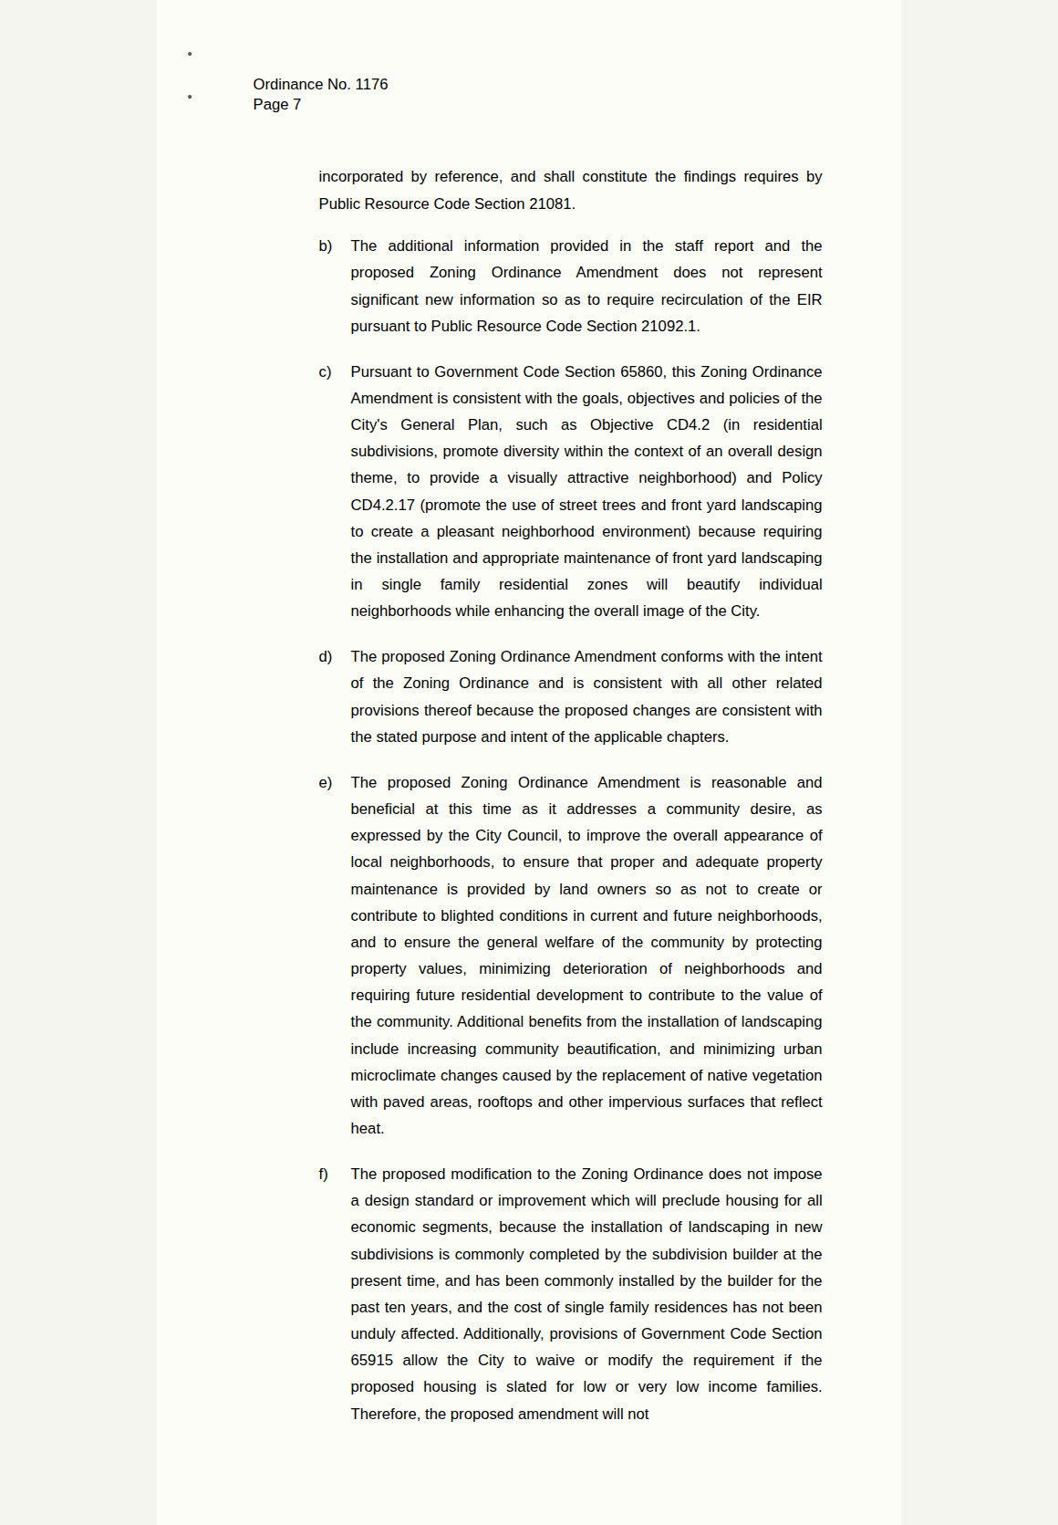•
•
Ordinance No. 1176
Page 7
incorporated by reference, and shall constitute the findings requires by Public Resource Code Section 21081.
b) The additional information provided in the staff report and the proposed Zoning Ordinance Amendment does not represent significant new information so as to require recirculation of the EIR pursuant to Public Resource Code Section 21092.1.
c) Pursuant to Government Code Section 65860, this Zoning Ordinance Amendment is consistent with the goals, objectives and policies of the City's General Plan, such as Objective CD4.2 (in residential subdivisions, promote diversity within the context of an overall design theme, to provide a visually attractive neighborhood) and Policy CD4.2.17 (promote the use of street trees and front yard landscaping to create a pleasant neighborhood environment) because requiring the installation and appropriate maintenance of front yard landscaping in single family residential zones will beautify individual neighborhoods while enhancing the overall image of the City.
d) The proposed Zoning Ordinance Amendment conforms with the intent of the Zoning Ordinance and is consistent with all other related provisions thereof because the proposed changes are consistent with the stated purpose and intent of the applicable chapters.
e) The proposed Zoning Ordinance Amendment is reasonable and beneficial at this time as it addresses a community desire, as expressed by the City Council, to improve the overall appearance of local neighborhoods, to ensure that proper and adequate property maintenance is provided by land owners so as not to create or contribute to blighted conditions in current and future neighborhoods, and to ensure the general welfare of the community by protecting property values, minimizing deterioration of neighborhoods and requiring future residential development to contribute to the value of the community. Additional benefits from the installation of landscaping include increasing community beautification, and minimizing urban microclimate changes caused by the replacement of native vegetation with paved areas, rooftops and other impervious surfaces that reflect heat.
f) The proposed modification to the Zoning Ordinance does not impose a design standard or improvement which will preclude housing for all economic segments, because the installation of landscaping in new subdivisions is commonly completed by the subdivision builder at the present time, and has been commonly installed by the builder for the past ten years, and the cost of single family residences has not been unduly affected. Additionally, provisions of Government Code Section 65915 allow the City to waive or modify the requirement if the proposed housing is slated for low or very low income families. Therefore, the proposed amendment will not